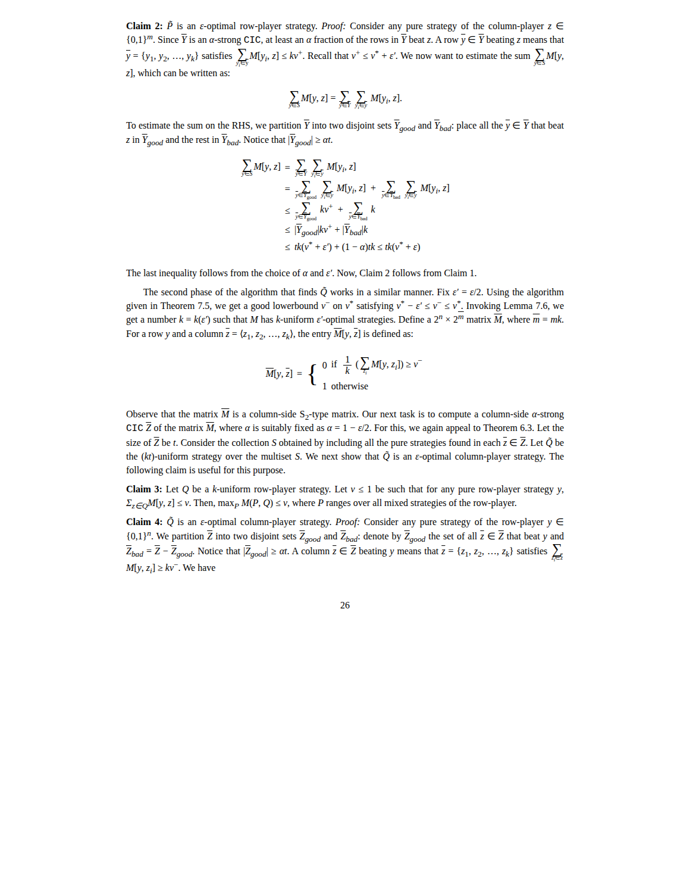Claim 2: P̃ is an ε-optimal row-player strategy. Proof: Consider any pure strategy of the column-player z ∈ {0,1}m. Since Y is an α-strong CIC, at least an α fraction of the rows in Y beat z. A row y ∈ Y beating z means that y = {y1, y2, …, yk} satisfies ∑yi∈y M[yi, z] ≤ kv+. Recall that v+ ≤ v* + ε′. We now want to estimate the sum ∑y∈S M[y, z], which can be written as:
∑y∈S M[y, z] = ∑y∈Y ∑yi∈y M[yi, z].
To estimate the sum on the RHS, we partition Y into two disjoint sets Ygood and Ybad: place all the y ∈ Y that beat z in Ygood and the rest in Ybad. Notice that |Ygood| ≥ αt.
| ∑ y ∈ S M [ y , z ] | = | ∑ y ∈ Y ∑ y i ∈ y M [ y i , z ] |
| | = | ∑ y ∈ Y good ∑ y i ∈ y M [ y i , z ] + ∑ y ∈ Y bad ∑ y i ∈ y M [ y i , z ] |
| | ≤ | ∑ y ∈ Y good kv + + ∑ y ∈ Y bad k |
| | ≤ | / Y good / kv + + / Y bad / k |
| | ≤ | tk ( v * + ε′ ) + (1 − α ) tk ≤ tk ( v * + ε ) |
The last inequality follows from the choice of α and ε′. Now, Claim 2 follows from Claim 1.
The second phase of the algorithm that finds Q̃ works in a similar manner. Fix ε′ = ε/2. Using the algorithm given in Theorem 7.5, we get a good lowerbound v− on v* satisfying v* − ε′ ≤ v− ≤ v*. Invoking Lemma 7.6, we get a number k = k(ε′) such that M has k-uniform ε′-optimal strategies. Define a 2n × 2m matrix M, where m = mk. For a row y and a column z = ⟨z1, z2, …, zk⟩, the entry M[y, z] is defined as:
| M [ y , z ] | = | { / 0 / if 1 k ( ∑ z i M [ y , z i ]) ≥ v − / / 1 / otherwise / |
Observe that the matrix M is a column-side S2-type matrix. Our next task is to compute a column-side α-strong CIC Z of the matrix M, where α is suitably fixed as α = 1 − ε/2. For this, we again appeal to Theorem 6.3. Let the size of Z be t. Consider the collection S obtained by including all the pure strategies found in each z ∈ Z. Let Q̃ be the (kt)-uniform strategy over the multiset S. We next show that Q̃ is an ε-optimal column-player strategy. The following claim is useful for this purpose.
Claim 3: Let Q be a k-uniform row-player strategy. Let v ≤ 1 be such that for any pure row-player strategy y, Σz∈QM[y, z] ≤ v. Then, maxP M(P, Q) ≤ v, where P ranges over all mixed strategies of the row-player.
Claim 4: Q̃ is an ε-optimal column-player strategy. Proof: Consider any pure strategy of the row-player y ∈ {0,1}n. We partition Z into two disjoint sets Zgood and Zbad: denote by Zgood the set of all z ∈ Z that beat y and Zbad = Z − Zgood. Notice that |Zgood| ≥ αt. A column z ∈ Z beating y means that z = {z1, z2, …, zk} satisfies ∑zi∈z M[y, zi] ≥ kv−. We have
26